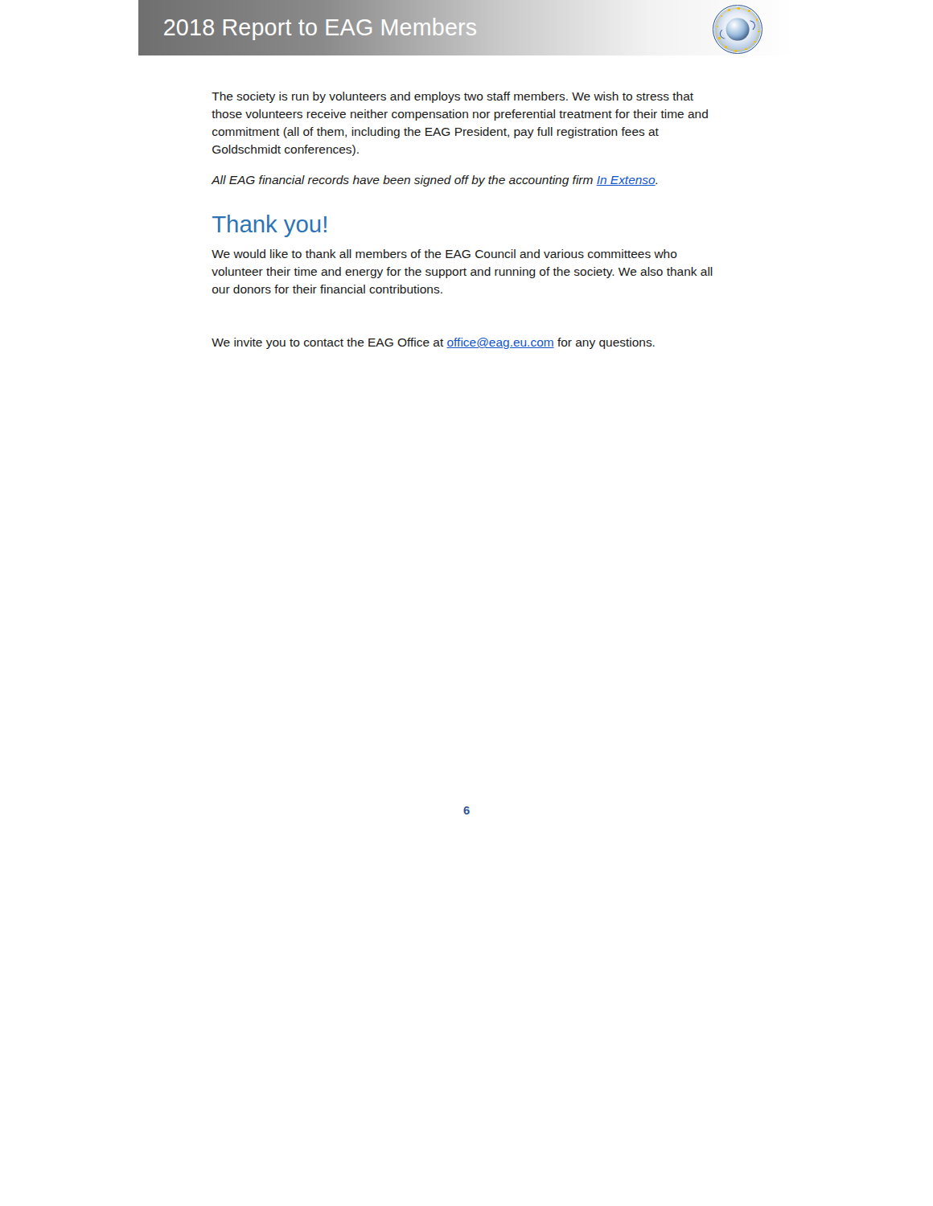2018 Report to EAG Members
The society is run by volunteers and employs two staff members. We wish to stress that those volunteers receive neither compensation nor preferential treatment for their time and commitment (all of them, including the EAG President, pay full registration fees at Goldschmidt conferences).
All EAG financial records have been signed off by the accounting firm In Extenso.
Thank you!
We would like to thank all members of the EAG Council and various committees who volunteer their time and energy for the support and running of the society. We also thank all our donors for their financial contributions.
We invite you to contact the EAG Office at office@eag.eu.com for any questions.
6